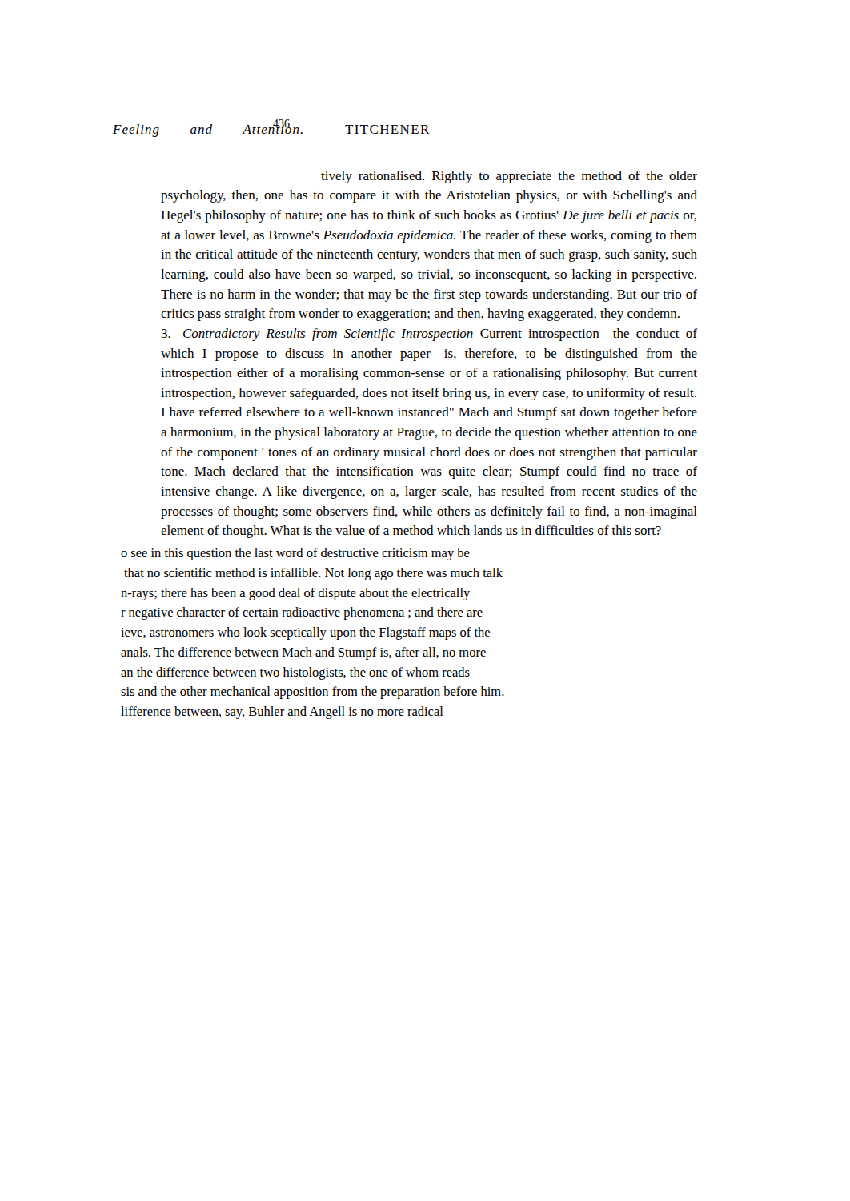Feeling and Attention. 436 TITCHENER
tively rationalised. Rightly to appreciate the method of the older psychology, then, one has to compare it with the Aristotelian physics, or with Schelling's and Hegel's philosophy of nature; one has to think of such books as Grotius' De jure belli et pacis or, at a lower level, as Browne's Pseudodoxia epidemica. The reader of these works, coming to them in the critical attitude of the nineteenth century, wonders that men of such grasp, such sanity, such learning, could also have been so warped, so trivial, so inconsequent, so lacking in perspective. There is no harm in the wonder; that may be the first step towards understanding. But our trio of critics pass straight from wonder to exaggeration; and then, having exaggerated, they condemn.
3. Contradictory Results from Scientific Introspection Current introspection—the conduct of which I propose to discuss in another paper—is, therefore, to be distinguished from the introspection either of a moralising common-sense or of a rationalising philosophy. But current introspection, however safeguarded, does not itself bring us, in every case, to uniformity of result. I have referred elsewhere to a well-known instanced" Mach and Stumpf sat down together before a harmonium, in the physical laboratory at Prague, to decide the question whether attention to one of the component ' tones of an ordinary musical chord does or does not strengthen that particular tone. Mach declared that the intensification was quite clear; Stumpf could find no trace of intensive change. A like divergence, on a, larger scale, has resulted from recent studies of the processes of thought; some observers find, while others as definitely fail to find, a non-imaginal element of thought. What is the value of a method which lands us in difficulties of this sort?
o see in this question the last word of destructive criticism may be
that no scientific method is infallible. Not long ago there was much talk
n-rays; there has been a good deal of dispute about the electrically
r negative character of certain radioactive phenomena ; and there are
ieve, astronomers who look sceptically upon the Flagstaff maps of the
anals. The difference between Mach and Stumpf is, after all, no more
an the difference between two histologists, the one of whom reads
sis and the other mechanical apposition from the preparation before him.
lifference between, say, Buhler and Angell is no more radical